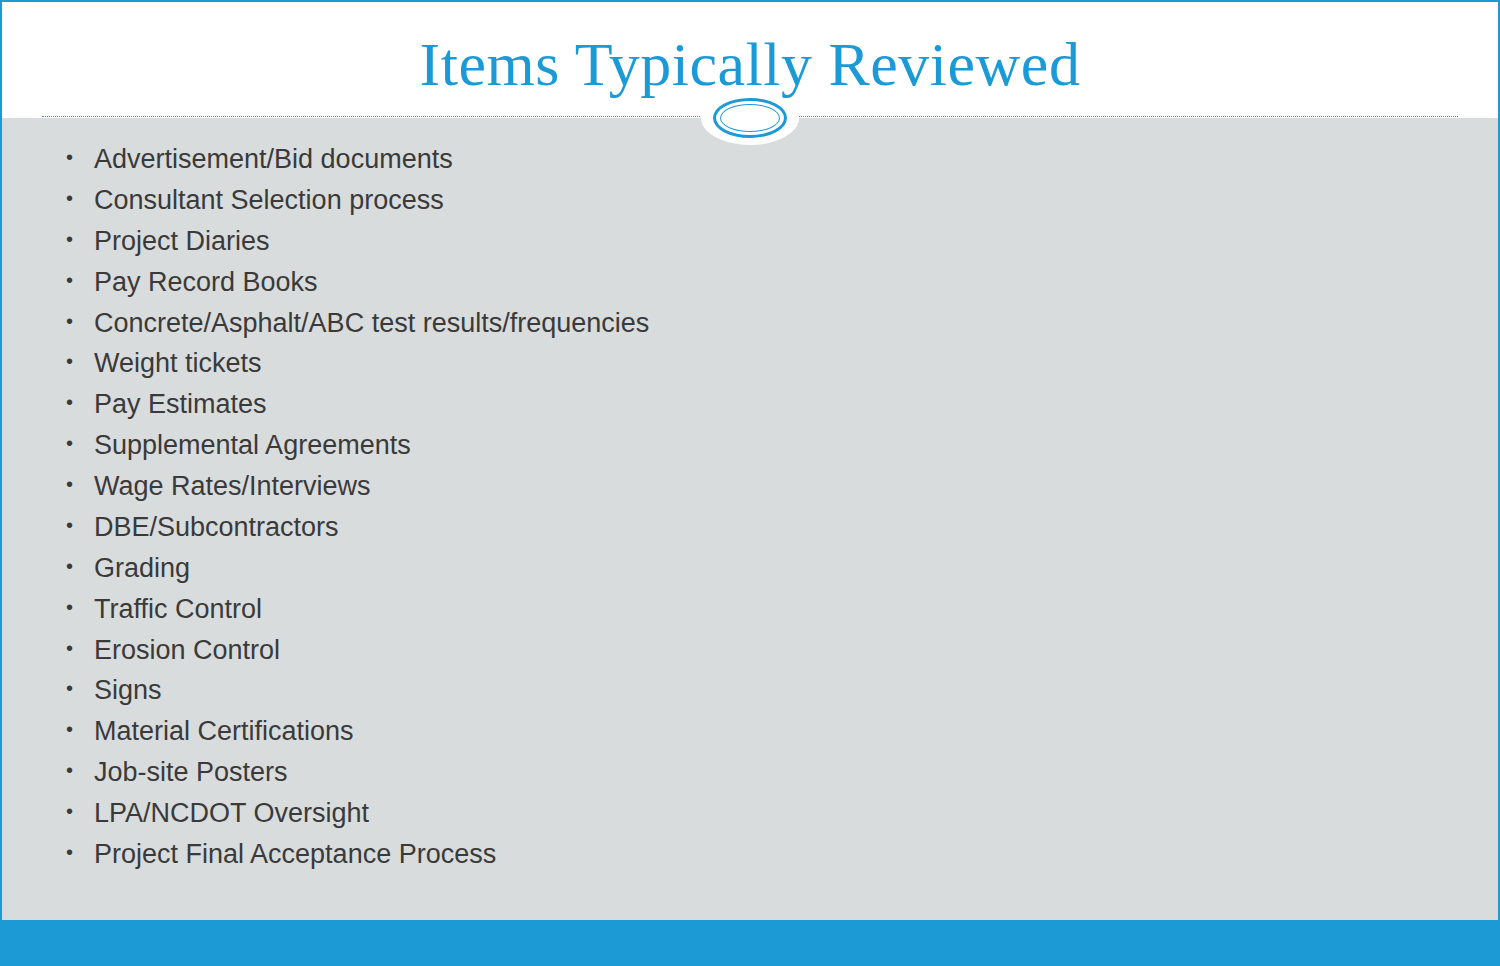Items Typically Reviewed
Advertisement/Bid documents
Consultant Selection process
Project Diaries
Pay Record Books
Concrete/Asphalt/ABC test results/frequencies
Weight tickets
Pay Estimates
Supplemental Agreements
Wage Rates/Interviews
DBE/Subcontractors
Grading
Traffic Control
Erosion Control
Signs
Material Certifications
Job-site Posters
LPA/NCDOT Oversight
Project Final Acceptance Process